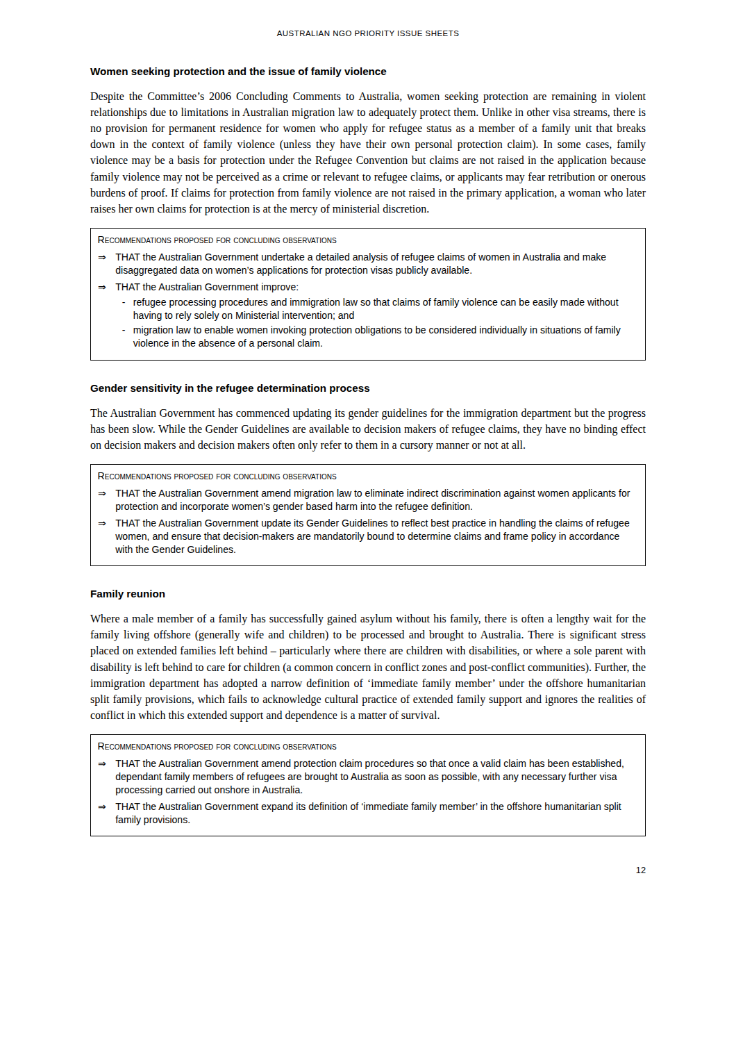AUSTRALIAN NGO PRIORITY ISSUE SHEETS
Women seeking protection and the issue of family violence
Despite the Committee’s 2006 Concluding Comments to Australia, women seeking protection are remaining in violent relationships due to limitations in Australian migration law to adequately protect them. Unlike in other visa streams, there is no provision for permanent residence for women who apply for refugee status as a member of a family unit that breaks down in the context of family violence (unless they have their own personal protection claim). In some cases, family violence may be a basis for protection under the Refugee Convention but claims are not raised in the application because family violence may not be perceived as a crime or relevant to refugee claims, or applicants may fear retribution or onerous burdens of proof. If claims for protection from family violence are not raised in the primary application, a woman who later raises her own claims for protection is at the mercy of ministerial discretion.
Recommendations proposed for Concluding Observations
THAT the Australian Government undertake a detailed analysis of refugee claims of women in Australia and make disaggregated data on women’s applications for protection visas publicly available.
THAT the Australian Government improve:
refugee processing procedures and immigration law so that claims of family violence can be easily made without having to rely solely on Ministerial intervention; and
migration law to enable women invoking protection obligations to be considered individually in situations of family violence in the absence of a personal claim.
Gender sensitivity in the refugee determination process
The Australian Government has commenced updating its gender guidelines for the immigration department but the progress has been slow. While the Gender Guidelines are available to decision makers of refugee claims, they have no binding effect on decision makers and decision makers often only refer to them in a cursory manner or not at all.
Recommendations proposed for Concluding Observations
THAT the Australian Government amend migration law to eliminate indirect discrimination against women applicants for protection and incorporate women’s gender based harm into the refugee definition.
THAT the Australian Government update its Gender Guidelines to reflect best practice in handling the claims of refugee women, and ensure that decision-makers are mandatorily bound to determine claims and frame policy in accordance with the Gender Guidelines.
Family reunion
Where a male member of a family has successfully gained asylum without his family, there is often a lengthy wait for the family living offshore (generally wife and children) to be processed and brought to Australia. There is significant stress placed on extended families left behind – particularly where there are children with disabilities, or where a sole parent with disability is left behind to care for children (a common concern in conflict zones and post-conflict communities). Further, the immigration department has adopted a narrow definition of ‘immediate family member’ under the offshore humanitarian split family provisions, which fails to acknowledge cultural practice of extended family support and ignores the realities of conflict in which this extended support and dependence is a matter of survival.
Recommendations proposed for Concluding Observations
THAT the Australian Government amend protection claim procedures so that once a valid claim has been established, dependant family members of refugees are brought to Australia as soon as possible, with any necessary further visa processing carried out onshore in Australia.
THAT the Australian Government expand its definition of ‘immediate family member’ in the offshore humanitarian split family provisions.
12